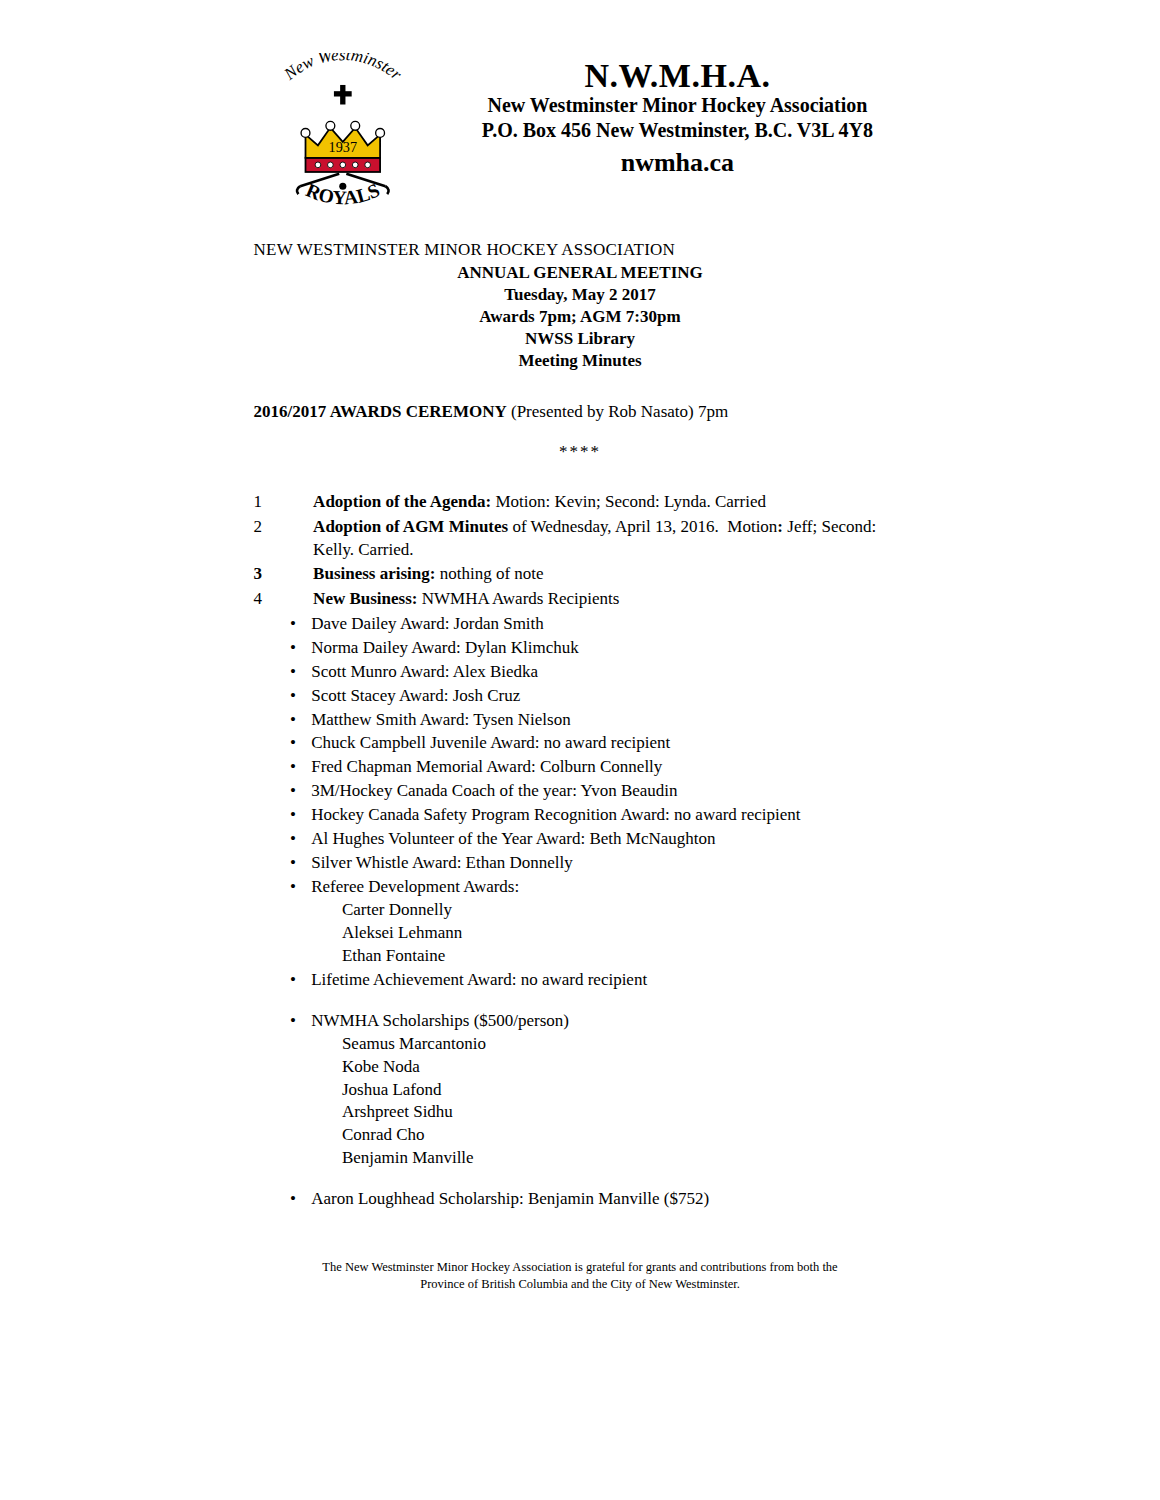New Westminster 1937 ROYALS
N.W.M.H.A.
New Westminster Minor Hockey Association
P.O. Box 456 New Westminster, B.C. V3L 4Y8
nwmha.ca
NEW WESTMINSTER MINOR HOCKEY ASSOCIATION
ANNUAL GENERAL MEETING
Tuesday, May 2 2017
Awards 7pm; AGM 7:30pm
NWSS Library
Meeting Minutes
2016/2017 AWARDS CEREMONY (Presented by Rob Nasato) 7pm
****
1 Adoption of the Agenda: Motion: Kevin; Second: Lynda. Carried
2 Adoption of AGM Minutes of Wednesday, April 13, 2016. Motion: Jeff; Second: Kelly. Carried.
3 Business arising: nothing of note
4 New Business: NWMHA Awards Recipients
Dave Dailey Award: Jordan Smith
Norma Dailey Award: Dylan Klimchuk
Scott Munro Award: Alex Biedka
Scott Stacey Award: Josh Cruz
Matthew Smith Award: Tysen Nielson
Chuck Campbell Juvenile Award: no award recipient
Fred Chapman Memorial Award: Colburn Connelly
3M/Hockey Canada Coach of the year: Yvon Beaudin
Hockey Canada Safety Program Recognition Award: no award recipient
Al Hughes Volunteer of the Year Award: Beth McNaughton
Silver Whistle Award: Ethan Donnelly
Referee Development Awards:
Carter Donnelly
Aleksei Lehmann
Ethan Fontaine
Lifetime Achievement Award: no award recipient
NWMHA Scholarships ($500/person)
Seamus Marcantonio
Kobe Noda
Joshua Lafond
Arshpreet Sidhu
Conrad Cho
Benjamin Manville
Aaron Loughhead Scholarship: Benjamin Manville ($752)
The New Westminster Minor Hockey Association is grateful for grants and contributions from both the
Province of British Columbia and the City of New Westminster.